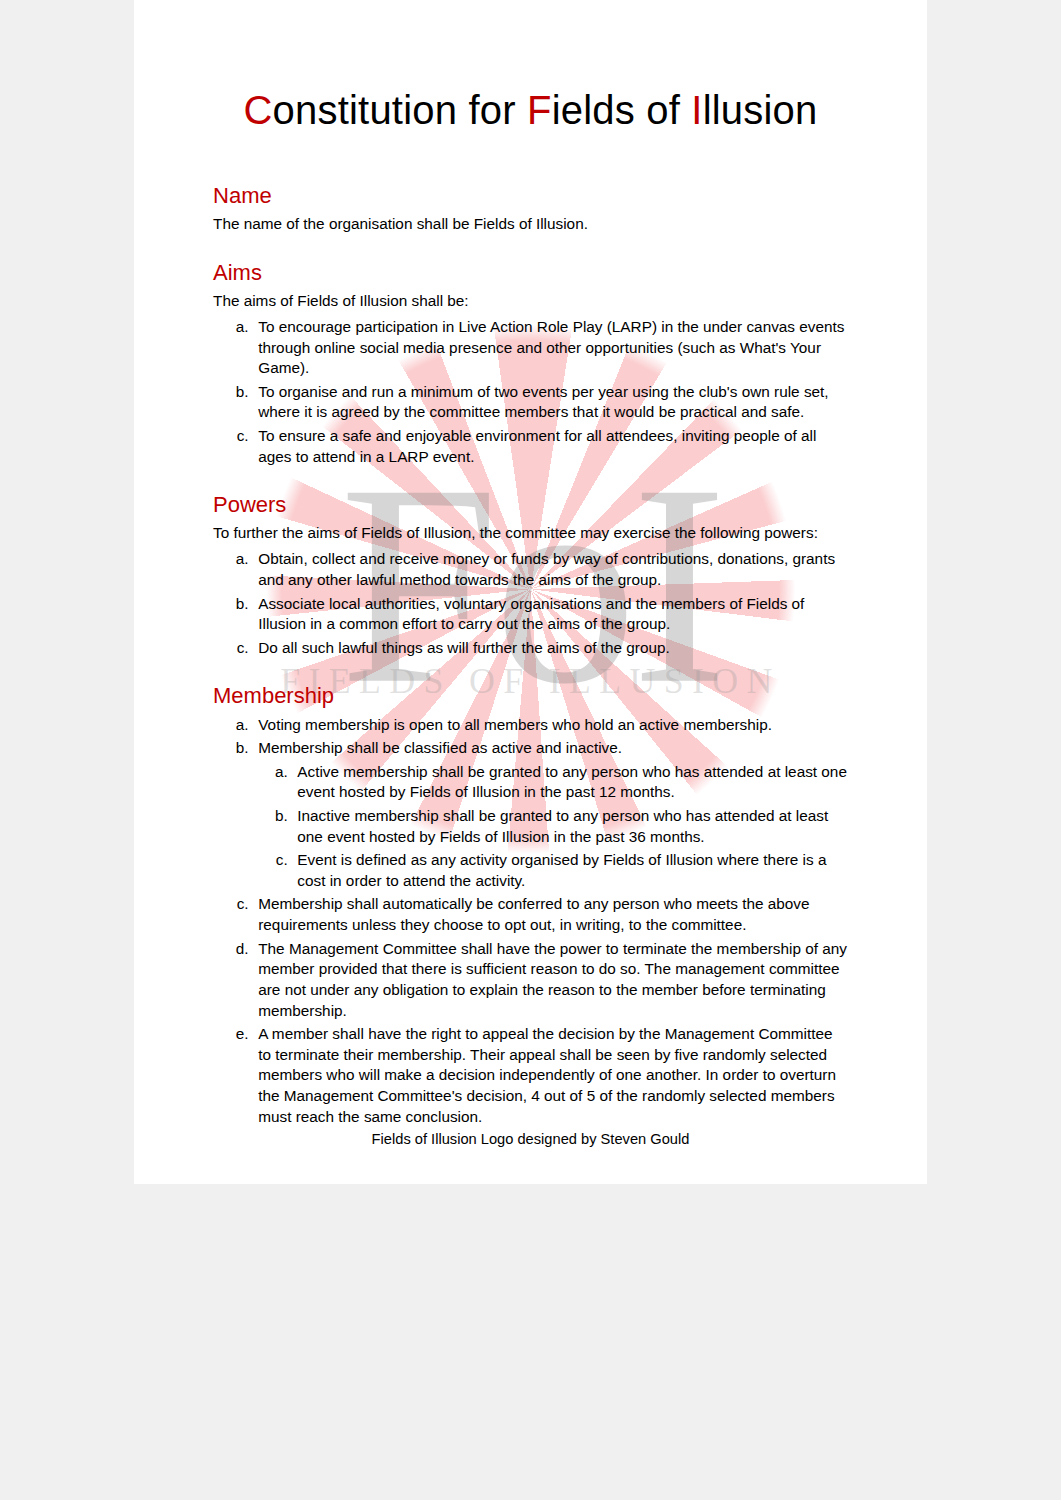FoI
FIELDS OF ILLUSION
Constitution for Fields of Illusion
Name
The name of the organisation shall be Fields of Illusion.
Aims
The aims of Fields of Illusion shall be:
To encourage participation in Live Action Role Play (LARP) in the under canvas events through online social media presence and other opportunities (such as What's Your Game).
To organise and run a minimum of two events per year using the club's own rule set, where it is agreed by the committee members that it would be practical and safe.
To ensure a safe and enjoyable environment for all attendees, inviting people of all ages to attend in a LARP event.
Powers
To further the aims of Fields of Illusion, the committee may exercise the following powers:
Obtain, collect and receive money or funds by way of contributions, donations, grants and any other lawful method towards the aims of the group.
Associate local authorities, voluntary organisations and the members of Fields of Illusion in a common effort to carry out the aims of the group.
Do all such lawful things as will further the aims of the group.
Membership
Voting membership is open to all members who hold an active membership.
Membership shall be classified as active and inactive.
Active membership shall be granted to any person who has attended at least one event hosted by Fields of Illusion in the past 12 months.
Inactive membership shall be granted to any person who has attended at least one event hosted by Fields of Illusion in the past 36 months.
Event is defined as any activity organised by Fields of Illusion where there is a cost in order to attend the activity.
Membership shall automatically be conferred to any person who meets the above requirements unless they choose to opt out, in writing, to the committee.
The Management Committee shall have the power to terminate the membership of any member provided that there is sufficient reason to do so. The management committee are not under any obligation to explain the reason to the member before terminating membership.
A member shall have the right to appeal the decision by the Management Committee to terminate their membership. Their appeal shall be seen by five randomly selected members who will make a decision independently of one another. In order to overturn the Management Committee's decision, 4 out of 5 of the randomly selected members must reach the same conclusion.
Fields of Illusion Logo designed by Steven Gould